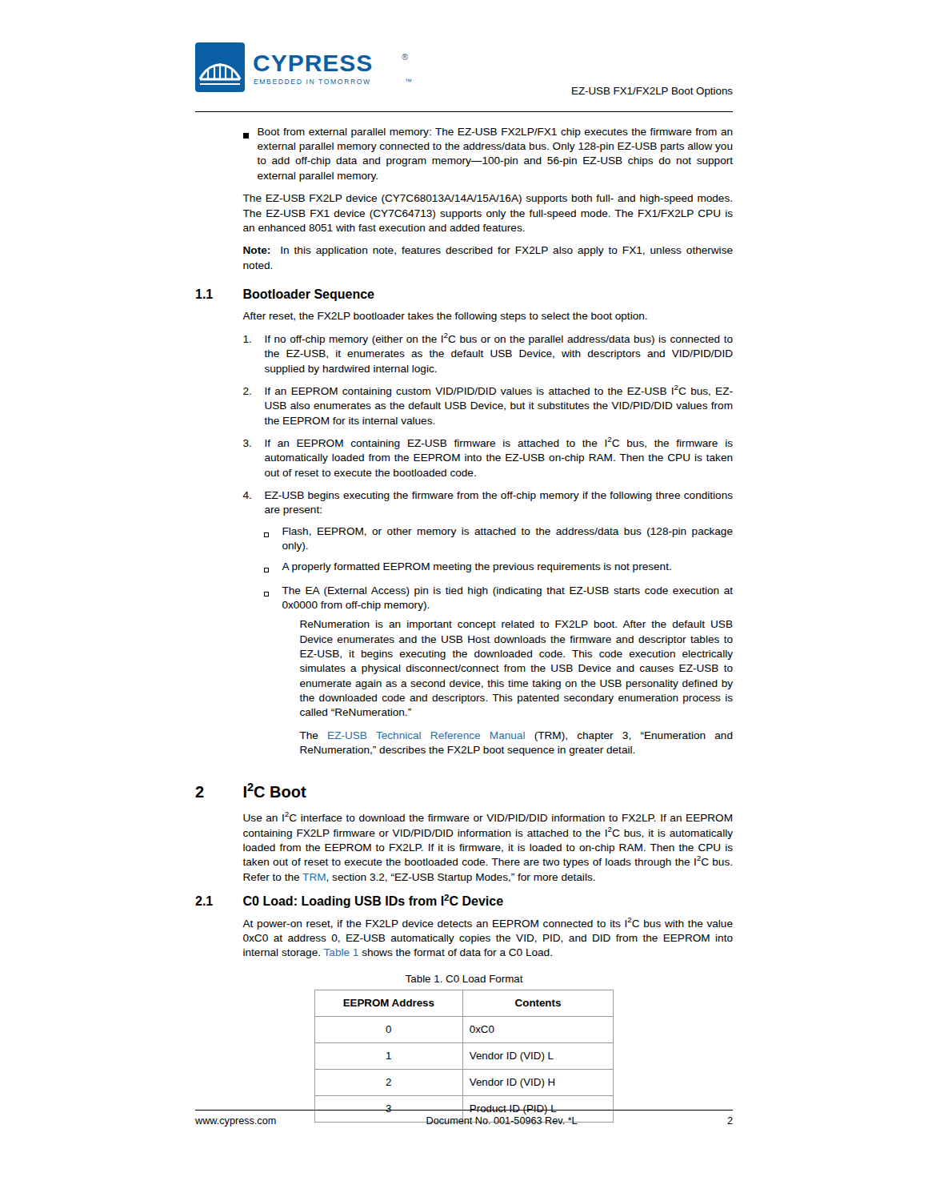CYPRESS ​ EMBEDDED IN TOMORROW ® ™
EZ-USB FX1/FX2LP Boot Options
Boot from external parallel memory: The EZ-USB FX2LP/FX1 chip executes the firmware from an external parallel memory connected to the address/data bus. Only 128-pin EZ-USB parts allow you to add off-chip data and program memory—100-pin and 56-pin EZ-USB chips do not support external parallel memory.
The EZ-USB FX2LP device (CY7C68013A/14A/15A/16A) supports both full- and high-speed modes. The EZ-USB FX1 device (CY7C64713) supports only the full-speed mode. The FX1/FX2LP CPU is an enhanced 8051 with fast execution and added features.
Note: In this application note, features described for FX2LP also apply to FX1, unless otherwise noted.
1.1
Bootloader Sequence
After reset, the FX2LP bootloader takes the following steps to select the boot option.
1.
If no off-chip memory (either on the I2C bus or on the parallel address/data bus) is connected to the EZ-USB, it enumerates as the default USB Device, with descriptors and VID/PID/DID supplied by hardwired internal logic.
2.
If an EEPROM containing custom VID/PID/DID values is attached to the EZ-USB I2C bus, EZ-USB also enumerates as the default USB Device, but it substitutes the VID/PID/DID values from the EEPROM for its internal values.
3.
If an EEPROM containing EZ-USB firmware is attached to the I2C bus, the firmware is automatically loaded from the EEPROM into the EZ-USB on-chip RAM. Then the CPU is taken out of reset to execute the bootloaded code.
4.
EZ-USB begins executing the firmware from the off-chip memory if the following three conditions are present:
Flash, EEPROM, or other memory is attached to the address/data bus (128-pin package only).
A properly formatted EEPROM meeting the previous requirements is not present.
The EA (External Access) pin is tied high (indicating that EZ-USB starts code execution at 0x0000 from off-chip memory).
ReNumeration is an important concept related to FX2LP boot. After the default USB Device enumerates and the USB Host downloads the firmware and descriptor tables to EZ-USB, it begins executing the downloaded code. This code execution electrically simulates a physical disconnect/connect from the USB Device and causes EZ-USB to enumerate again as a second device, this time taking on the USB personality defined by the downloaded code and descriptors. This patented secondary enumeration process is called “ReNumeration.”
The EZ-USB Technical Reference Manual (TRM), chapter 3, “Enumeration and ReNumeration,” describes the FX2LP boot sequence in greater detail.
2
I2C Boot
Use an I2C interface to download the firmware or VID/PID/DID information to FX2LP. If an EEPROM containing FX2LP firmware or VID/PID/DID information is attached to the I2C bus, it is automatically loaded from the EEPROM to FX2LP. If it is firmware, it is loaded to on-chip RAM. Then the CPU is taken out of reset to execute the bootloaded code. There are two types of loads through the I2C bus. Refer to the TRM, section 3.2, “EZ-USB Startup Modes,” for more details.
2.1
C0 Load: Loading USB IDs from I2C Device
At power-on reset, if the FX2LP device detects an EEPROM connected to its I2C bus with the value 0xC0 at address 0, EZ-USB automatically copies the VID, PID, and DID from the EEPROM into internal storage. Table 1 shows the format of data for a C0 Load.
Table 1. C0 Load Format
| EEPROM Address | Contents |
| --- | --- |
| 0 | 0xC0 |
| 1 | Vendor ID (VID) L |
| 2 | Vendor ID (VID) H |
| 3 | Product ID (PID) L |
www.cypress.com
Document No. 001-50963 Rev. *L
2